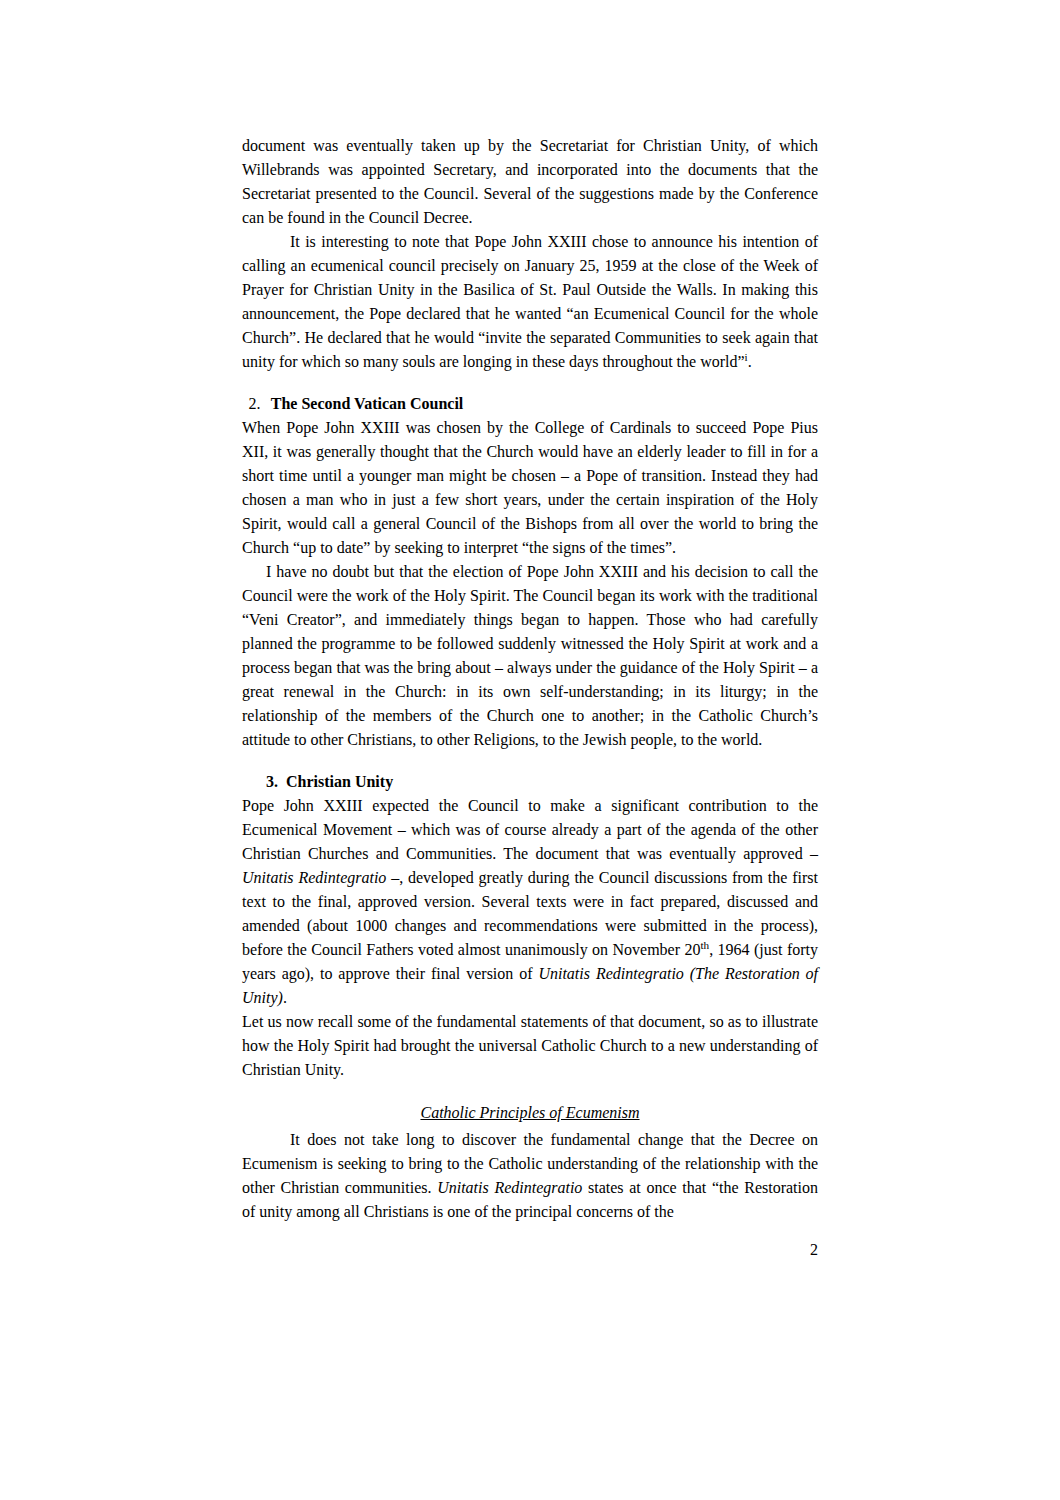document was eventually taken up by the Secretariat for Christian Unity, of which Willebrands was appointed Secretary, and incorporated into the documents that the Secretariat presented to the Council. Several of the suggestions made by the Conference can be found in the Council Decree.
It is interesting to note that Pope John XXIII chose to announce his intention of calling an ecumenical council precisely on January 25, 1959 at the close of the Week of Prayer for Christian Unity in the Basilica of St. Paul Outside the Walls. In making this announcement, the Pope declared that he wanted “an Ecumenical Council for the whole Church”. He declared that he would “invite the separated Communities to seek again that unity for which so many souls are longing in these days throughout the world”i.
2. The Second Vatican Council
When Pope John XXIII was chosen by the College of Cardinals to succeed Pope Pius XII, it was generally thought that the Church would have an elderly leader to fill in for a short time until a younger man might be chosen – a Pope of transition. Instead they had chosen a man who in just a few short years, under the certain inspiration of the Holy Spirit, would call a general Council of the Bishops from all over the world to bring the Church “up to date” by seeking to interpret “the signs of the times”.
I have no doubt but that the election of Pope John XXIII and his decision to call the Council were the work of the Holy Spirit. The Council began its work with the traditional “Veni Creator”, and immediately things began to happen. Those who had carefully planned the programme to be followed suddenly witnessed the Holy Spirit at work and a process began that was the bring about – always under the guidance of the Holy Spirit – a great renewal in the Church: in its own self-understanding; in its liturgy; in the relationship of the members of the Church one to another; in the Catholic Church’s attitude to other Christians, to other Religions, to the Jewish people, to the world.
3. Christian Unity
Pope John XXIII expected the Council to make a significant contribution to the Ecumenical Movement – which was of course already a part of the agenda of the other Christian Churches and Communities. The document that was eventually approved –Unitatis Redintegratio –, developed greatly during the Council discussions from the first text to the final, approved version. Several texts were in fact prepared, discussed and amended (about 1000 changes and recommendations were submitted in the process), before the Council Fathers voted almost unanimously on November 20th, 1964 (just forty years ago), to approve their final version of Unitatis Redintegratio (The Restoration of Unity).
Let us now recall some of the fundamental statements of that document, so as to illustrate how the Holy Spirit had brought the universal Catholic Church to a new understanding of Christian Unity.
Catholic Principles of Ecumenism
It does not take long to discover the fundamental change that the Decree on Ecumenism is seeking to bring to the Catholic understanding of the relationship with the other Christian communities. Unitatis Redintegratio states at once that “the Restoration of unity among all Christians is one of the principal concerns of the
2